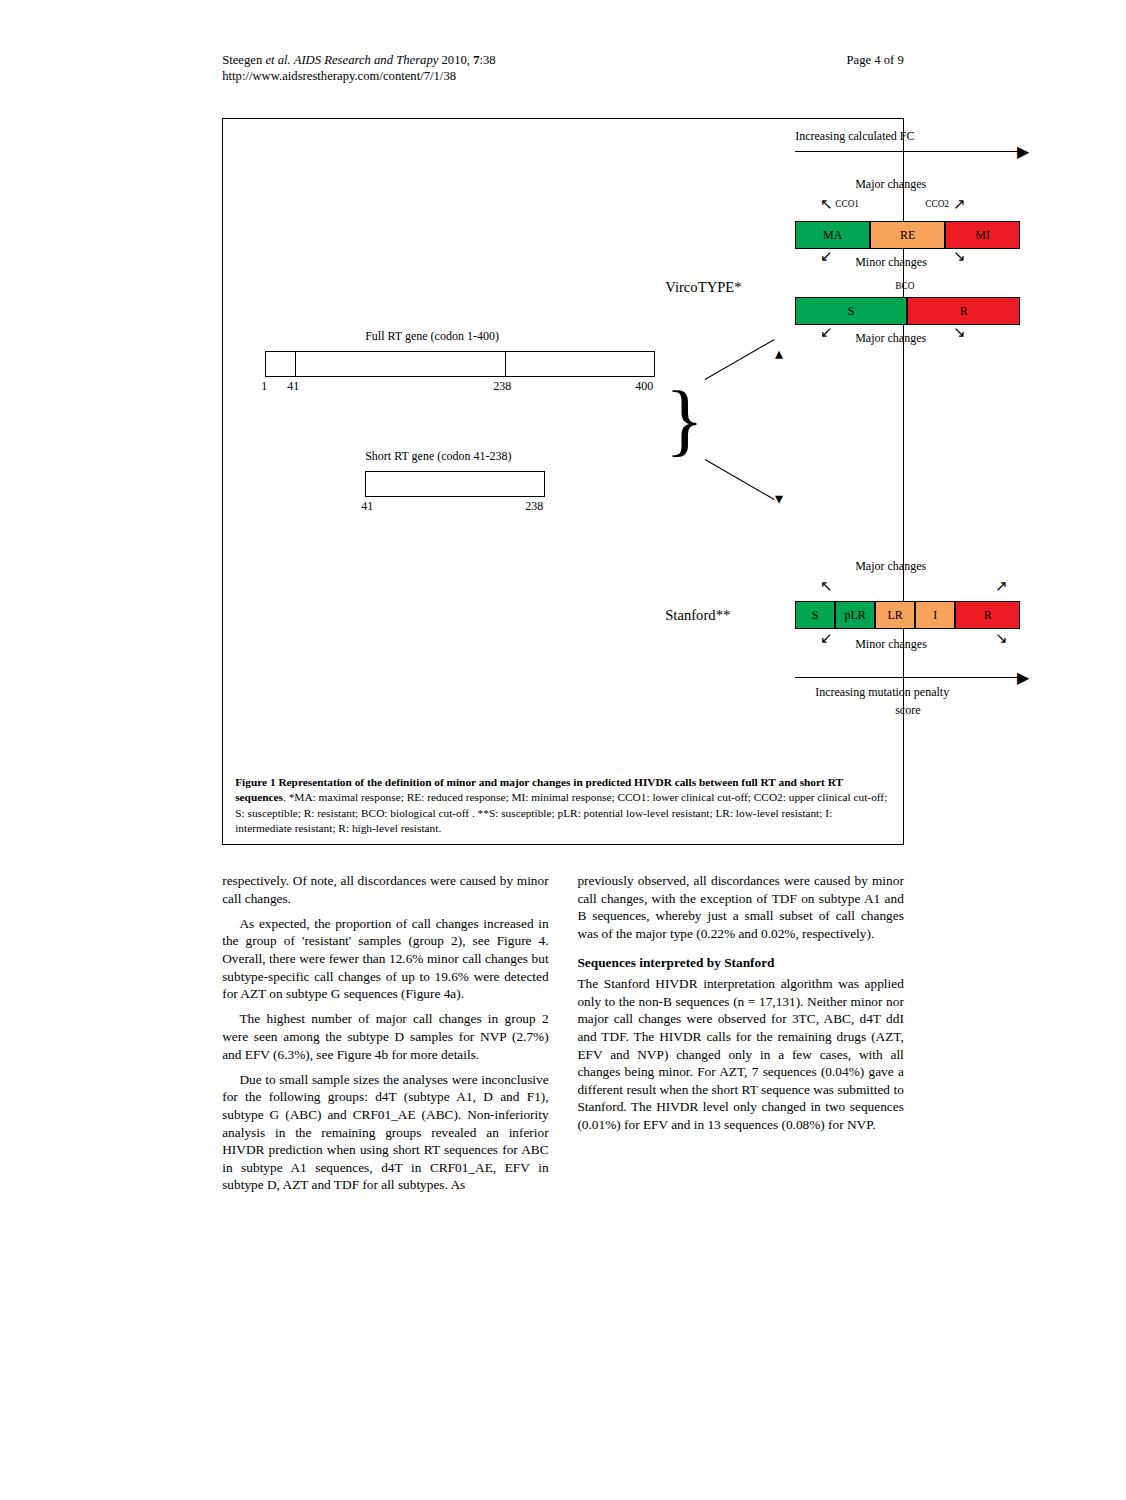Steegen et al. AIDS Research and Therapy 2010, 7:38
http://www.aidsrestherapy.com/content/7/1/38
Page 4 of 9
Increasing calculated FC
▶
Major changes
CCO1
CCO2
↖
↗
MA
RE
MI
Minor changes
↙
↘
VircoTYPE*
BCO
S
R
Major changes
↙
↘
Full RT gene (codon 1-400)
1
41
238
400
Short RT gene (codon 41-238)
41
238
}
▴
▾
Major changes
↖
↗
S
pLR
LR
I
R
Minor changes
↙
↘
Stanford**
▶
Increasing mutation penalty
score
Figure 1 Representation of the definition of minor and major changes in predicted HIVDR calls between full RT and short RT sequences. *MA: maximal response; RE: reduced response; MI: minimal response; CCO1: lower clinical cut-off; CCO2: upper clinical cut-off; S: susceptible; R: resistant; BCO: biological cut-off . **S: susceptible; pLR: potential low-level resistant; LR: low-level resistant; I: intermediate resistant; R: high-level resistant.
respectively. Of note, all discordances were caused by minor call changes.
As expected, the proportion of call changes increased in the group of 'resistant' samples (group 2), see Figure 4. Overall, there were fewer than 12.6% minor call changes but subtype-specific call changes of up to 19.6% were detected for AZT on subtype G sequences (Figure 4a).
The highest number of major call changes in group 2 were seen among the subtype D samples for NVP (2.7%) and EFV (6.3%), see Figure 4b for more details.
Due to small sample sizes the analyses were inconclusive for the following groups: d4T (subtype A1, D and F1), subtype G (ABC) and CRF01_AE (ABC). Non-inferiority analysis in the remaining groups revealed an inferior HIVDR prediction when using short RT sequences for ABC in subtype A1 sequences, d4T in CRF01_AE, EFV in subtype D, AZT and TDF for all subtypes. As
previously observed, all discordances were caused by minor call changes, with the exception of TDF on subtype A1 and B sequences, whereby just a small subset of call changes was of the major type (0.22% and 0.02%, respectively).
Sequences interpreted by Stanford
The Stanford HIVDR interpretation algorithm was applied only to the non-B sequences (n = 17,131). Neither minor nor major call changes were observed for 3TC, ABC, d4T ddI and TDF. The HIVDR calls for the remaining drugs (AZT, EFV and NVP) changed only in a few cases, with all changes being minor. For AZT, 7 sequences (0.04%) gave a different result when the short RT sequence was submitted to Stanford. The HIVDR level only changed in two sequences (0.01%) for EFV and in 13 sequences (0.08%) for NVP.